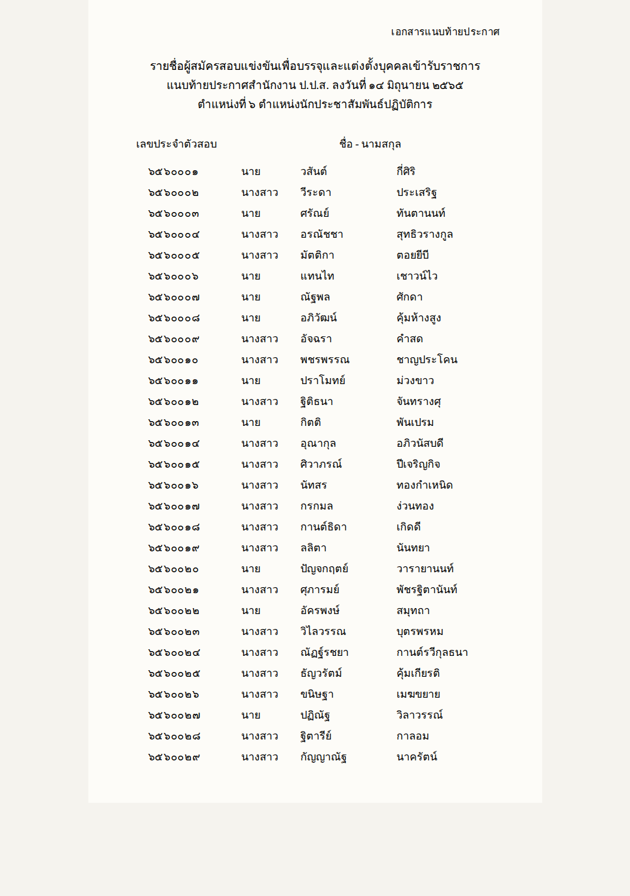เอกสารแนบท้ายประกาศ
รายชื่อผู้สมัครสอบแข่งขันเพื่อบรรจุและแต่งตั้งบุคคลเข้ารับราชการ
แนบท้ายประกาศสำนักงาน ป.ป.ส. ลงวันที่ ๑๔ มิถุนายน ๒๕๖๕
ตำแหน่งที่ ๖ ตำแหน่งนักประชาสัมพันธ์ปฏิบัติการ
| เลขประจำตัวสอบ | ชื่อ - นามสกุล |
| --- | --- |
| ๖๕๖๐๐๐๑ | นาย | วสันต์ | กี่ศิริ |
| ๖๕๖๐๐๐๒ | นางสาว | วีระดา | ประเสริฐ |
| ๖๕๖๐๐๐๓ | นาย | ศรัณย์ | ทันตานนท์ |
| ๖๕๖๐๐๐๔ | นางสาว | อรณัชชา | สุทธิวรางกูล |
| ๖๕๖๐๐๐๕ | นางสาว | มัตติกา | ตอยยีบี |
| ๖๕๖๐๐๐๖ | นาย | แทนไท | เชาวน์ไว |
| ๖๕๖๐๐๐๗ | นาย | ณัฐพล | ศักดา |
| ๖๕๖๐๐๐๘ | นาย | อภิวัฒน์ | คุ้มห้างสูง |
| ๖๕๖๐๐๐๙ | นางสาว | อัจฉรา | คำสด |
| ๖๕๖๐๐๑๐ | นางสาว | พชรพรรณ | ชาญประโคน |
| ๖๕๖๐๐๑๑ | นาย | ปราโมทย์ | ม่วงขาว |
| ๖๕๖๐๐๑๒ | นางสาว | ฐิติธนา | จันทรางศุ |
| ๖๕๖๐๐๑๓ | นาย | กิตติ | พันเปรม |
| ๖๕๖๐๐๑๔ | นางสาว | อุณากุล | อภิวนัสบดี |
| ๖๕๖๐๐๑๕ | นางสาว | ศิวาภรณ์ | ปีเจริญกิจ |
| ๖๕๖๐๐๑๖ | นางสาว | นัทสร | ทองกำเหนิด |
| ๖๕๖๐๐๑๗ | นางสาว | กรกมล | ง่วนทอง |
| ๖๕๖๐๐๑๘ | นางสาว | กานต์ธิดา | เกิดดี |
| ๖๕๖๐๐๑๙ | นางสาว | ลลิตา | นันทยา |
| ๖๕๖๐๐๒๐ | นาย | ปัญจกฤตย์ | วารายานนท์ |
| ๖๕๖๐๐๒๑ | นางสาว | ศุภารมย์ | พัชรฐิตานันท์ |
| ๖๕๖๐๐๒๒ | นาย | อัครพงษ์ | สมุทถา |
| ๖๕๖๐๐๒๓ | นางสาว | วิไลวรรณ | บุตรพรหม |
| ๖๕๖๐๐๒๔ | นางสาว | ณัฏฐ์รชยา | กานต์รวีกุลธนา |
| ๖๕๖๐๐๒๕ | นางสาว | ธัญวรัตม์ | คุ้มเกียรติ |
| ๖๕๖๐๐๒๖ | นางสาว | ขนิษฐา | เมฆขยาย |
| ๖๕๖๐๐๒๗ | นาย | ปฏิณัฐ | วิลาวรรณ์ |
| ๖๕๖๐๐๒๘ | นางสาว | ฐิตารีย์ | กาลอม |
| ๖๕๖๐๐๒๙ | นางสาว | กัญญาณัฐ | นาครัตน์ |